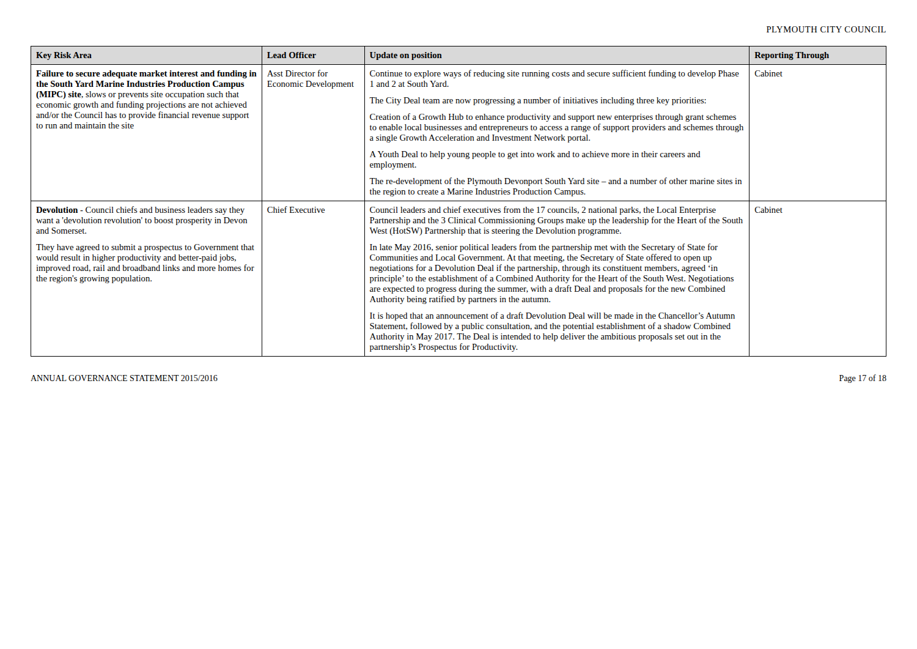PLYMOUTH CITY COUNCIL
| Key Risk Area | Lead Officer | Update on position | Reporting Through |
| --- | --- | --- | --- |
| Failure to secure adequate market interest and funding in the South Yard Marine Industries Production Campus (MIPC) site , slows or prevents site occupation such that economic growth and funding projections are not achieved and/or the Council has to provide financial revenue support to run and maintain the site | Asst Director for Economic Development | Continue to explore ways of reducing site running costs and secure sufficient funding to develop Phase 1 and 2 at South Yard. The City Deal team are now progressing a number of initiatives including three key priorities: Creation of a Growth Hub to enhance productivity and support new enterprises through grant schemes to enable local businesses and entrepreneurs to access a range of support providers and schemes through a single Growth Acceleration and Investment Network portal. A Youth Deal to help young people to get into work and to achieve more in their careers and employment. The re-development of the Plymouth Devonport South Yard site – and a number of other marine sites in the region to create a Marine Industries Production Campus. | Cabinet |
| Devolution - Council chiefs and business leaders say they want a 'devolution revolution' to boost prosperity in Devon and Somerset. They have agreed to submit a prospectus to Government that would result in higher productivity and better-paid jobs, improved road, rail and broadband links and more homes for the region's growing population. | Chief Executive | Council leaders and chief executives from the 17 councils, 2 national parks, the Local Enterprise Partnership and the 3 Clinical Commissioning Groups make up the leadership for the Heart of the South West (HotSW) Partnership that is steering the Devolution programme. In late May 2016, senior political leaders from the partnership met with the Secretary of State for Communities and Local Government. At that meeting, the Secretary of State offered to open up negotiations for a Devolution Deal if the partnership, through its constituent members, agreed ‘in principle’ to the establishment of a Combined Authority for the Heart of the South West. Negotiations are expected to progress during the summer, with a draft Deal and proposals for the new Combined Authority being ratified by partners in the autumn. It is hoped that an announcement of a draft Devolution Deal will be made in the Chancellor’s Autumn Statement, followed by a public consultation, and the potential establishment of a shadow Combined Authority in May 2017. The Deal is intended to help deliver the ambitious proposals set out in the partnership’s Prospectus for Productivity. | Cabinet |
ANNUAL GOVERNANCE STATEMENT 2015/2016 Page 17 of 18